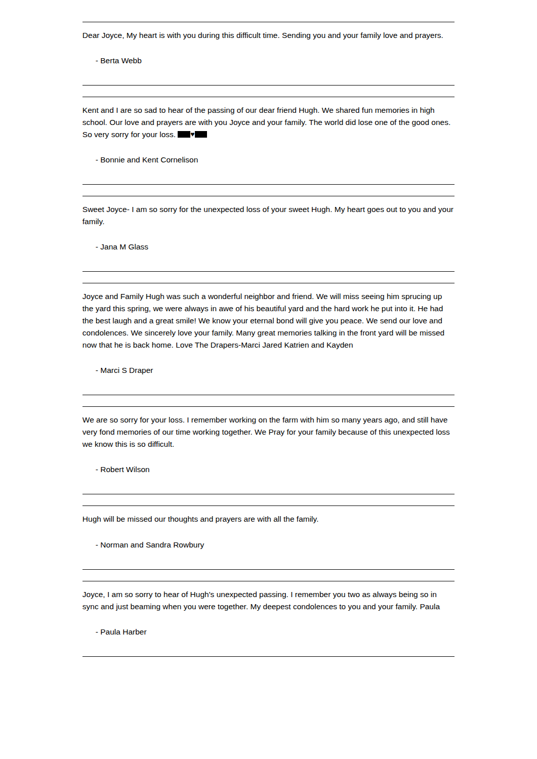Dear Joyce, My heart is with you during this difficult time. Sending you and your family love and prayers.
- Berta Webb
Kent and I are so sad to hear of the passing of our dear friend Hugh. We shared fun memories in high school. Our love and prayers are with you Joyce and your family. The world did lose one of the good ones. So very sorry for your loss. ♥
- Bonnie and Kent Cornelison
Sweet Joyce- I am so sorry for the unexpected loss of your sweet Hugh. My heart goes out to you and your family.
- Jana M Glass
Joyce and Family Hugh was such a wonderful neighbor and friend. We will miss seeing him sprucing up the yard this spring, we were always in awe of his beautiful yard and the hard work he put into it. He had the best laugh and a great smile! We know your eternal bond will give you peace. We send our love and condolences. We sincerely love your family. Many great memories talking in the front yard will be missed now that he is back home. Love The Drapers-Marci Jared Katrien and Kayden
- Marci S Draper
We are so sorry for your loss. I remember working on the farm with him so many years ago, and still have very fond memories of our time working together. We Pray for your family because of this unexpected loss we know this is so difficult.
- Robert Wilson
Hugh will be missed our thoughts and prayers are with all the family.
- Norman and Sandra Rowbury
Joyce, I am so sorry to hear of Hugh's unexpected passing. I remember you two as always being so in sync and just beaming when you were together. My deepest condolences to you and your family. Paula
- Paula Harber